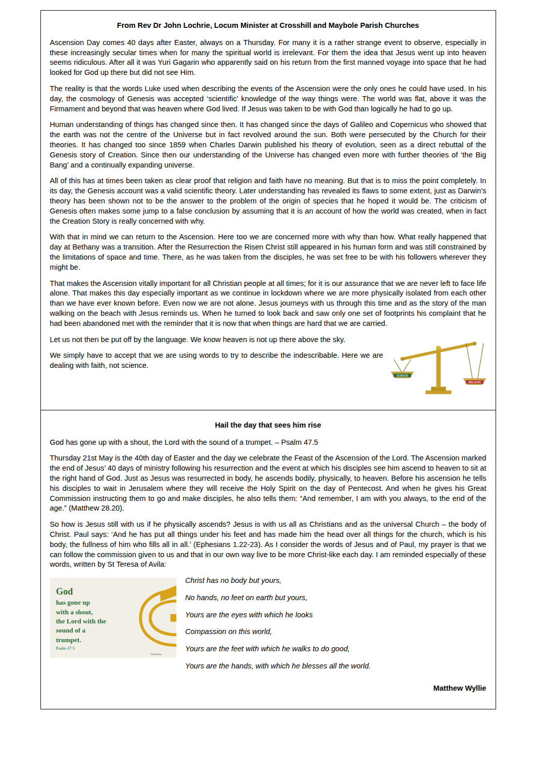From Rev Dr John Lochrie, Locum Minister at Crosshill and Maybole Parish Churches
Ascension Day comes 40 days after Easter, always on a Thursday. For many it is a rather strange event to observe, especially in these increasingly secular times when for many the spiritual world is irrelevant. For them the idea that Jesus went up into heaven seems ridiculous. After all it was Yuri Gagarin who apparently said on his return from the first manned voyage into space that he had looked for God up there but did not see Him.
The reality is that the words Luke used when describing the events of the Ascension were the only ones he could have used. In his day, the cosmology of Genesis was accepted ‘scientific’ knowledge of the way things were. The world was flat, above it was the Firmament and beyond that was heaven where God lived. If Jesus was taken to be with God than logically he had to go up.
Human understanding of things has changed since then. It has changed since the days of Galileo and Copernicus who showed that the earth was not the centre of the Universe but in fact revolved around the sun. Both were persecuted by the Church for their theories. It has changed too since 1859 when Charles Darwin published his theory of evolution, seen as a direct rebuttal of the Genesis story of Creation. Since then our understanding of the Universe has changed even more with further theories of ‘the Big Bang’ and a continually expanding universe.
All of this has at times been taken as clear proof that religion and faith have no meaning. But that is to miss the point completely. In its day, the Genesis account was a valid scientific theory. Later understanding has revealed its flaws to some extent, just as Darwin’s theory has been shown not to be the answer to the problem of the origin of species that he hoped it would be. The criticism of Genesis often makes some jump to a false conclusion by assuming that it is an account of how the world was created, when in fact the Creation Story is really concerned with why.
With that in mind we can return to the Ascension. Here too we are concerned more with why than how. What really happened that day at Bethany was a transition. After the Resurrection the Risen Christ still appeared in his human form and was still constrained by the limitations of space and time. There, as he was taken from the disciples, he was set free to be with his followers wherever they might be.
That makes the Ascension vitally important for all Christian people at all times; for it is our assurance that we are never left to face life alone. That makes this day especially important as we continue in lockdown where we are more physically isolated from each other than we have ever known before. Even now we are not alone. Jesus journeys with us through this time and as the story of the man walking on the beach with Jesus reminds us. When he turned to look back and saw only one set of footprints his complaint that he had been abandoned met with the reminder that it is now that when things are hard that we are carried.
SCIENCE RELIGION
Let us not then be put off by the language. We know heaven is not up there above the sky.
We simply have to accept that we are using words to try to describe the indescribable. Here we are dealing with faith, not science.
Hail the day that sees him rise
God has gone up with a shout, the Lord with the sound of a trumpet. – Psalm 47.5
Thursday 21st May is the 40th day of Easter and the day we celebrate the Feast of the Ascension of the Lord. The Ascension marked the end of Jesus’ 40 days of ministry following his resurrection and the event at which his disciples see him ascend to heaven to sit at the right hand of God. Just as Jesus was resurrected in body, he ascends bodily, physically, to heaven. Before his ascension he tells his disciples to wait in Jerusalem where they will receive the Holy Spirit on the day of Pentecost. And when he gives his Great Commission instructing them to go and make disciples, he also tells them: “And remember, I am with you always, to the end of the age.” (Matthew 28.20).
So how is Jesus still with us if he physically ascends? Jesus is with us all as Christians and as the universal Church – the body of Christ. Paul says: ‘And he has put all things under his feet and has made him the head over all things for the church, which is his body, the fullness of him who fills all in all.’ (Ephesians 1.22-23). As I consider the words of Jesus and of Paul, my prayer is that we can follow the commission given to us and that in our own way live to be more Christ-like each day. I am reminded especially of these words, written by St Teresa of Avila:
God has gone up with a shout, the Lord with the sound of a trumpet. Psalm 47:5 Faithlife
Christ has no body but yours,
No hands, no feet on earth but yours,
Yours are the eyes with which he looks
Compassion on this world,
Yours are the feet with which he walks to do good,
Yours are the hands, with which he blesses all the world.
Matthew Wyllie